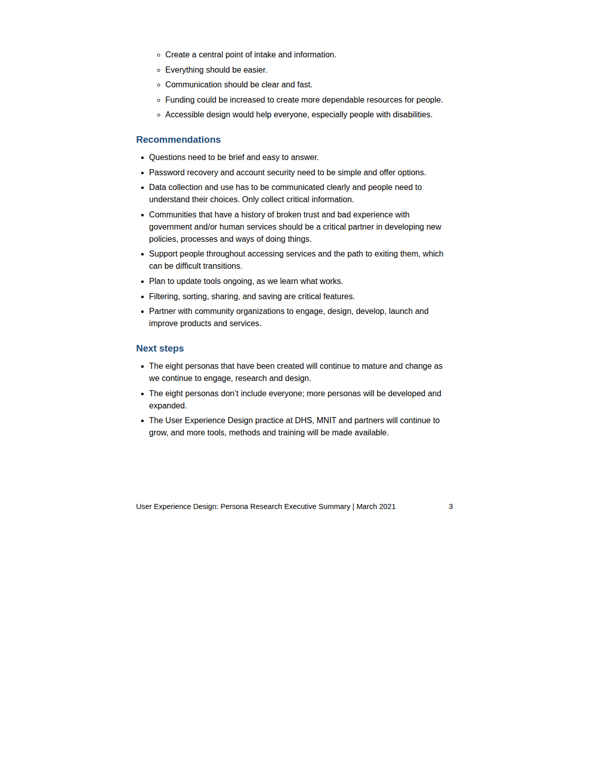Create a central point of intake and information.
Everything should be easier.
Communication should be clear and fast.
Funding could be increased to create more dependable resources for people.
Accessible design would help everyone, especially people with disabilities.
Recommendations
Questions need to be brief and easy to answer.
Password recovery and account security need to be simple and offer options.
Data collection and use has to be communicated clearly and people need to understand their choices. Only collect critical information.
Communities that have a history of broken trust and bad experience with government and/or human services should be a critical partner in developing new policies, processes and ways of doing things.
Support people throughout accessing services and the path to exiting them, which can be difficult transitions.
Plan to update tools ongoing, as we learn what works.
Filtering, sorting, sharing, and saving are critical features.
Partner with community organizations to engage, design, develop, launch and improve products and services.
Next steps
The eight personas that have been created will continue to mature and change as we continue to engage, research and design.
The eight personas don’t include everyone; more personas will be developed and expanded.
The User Experience Design practice at DHS, MNIT and partners will continue to grow, and more tools, methods and training will be made available.
User Experience Design: Persona Research Executive Summary | March 2021 3